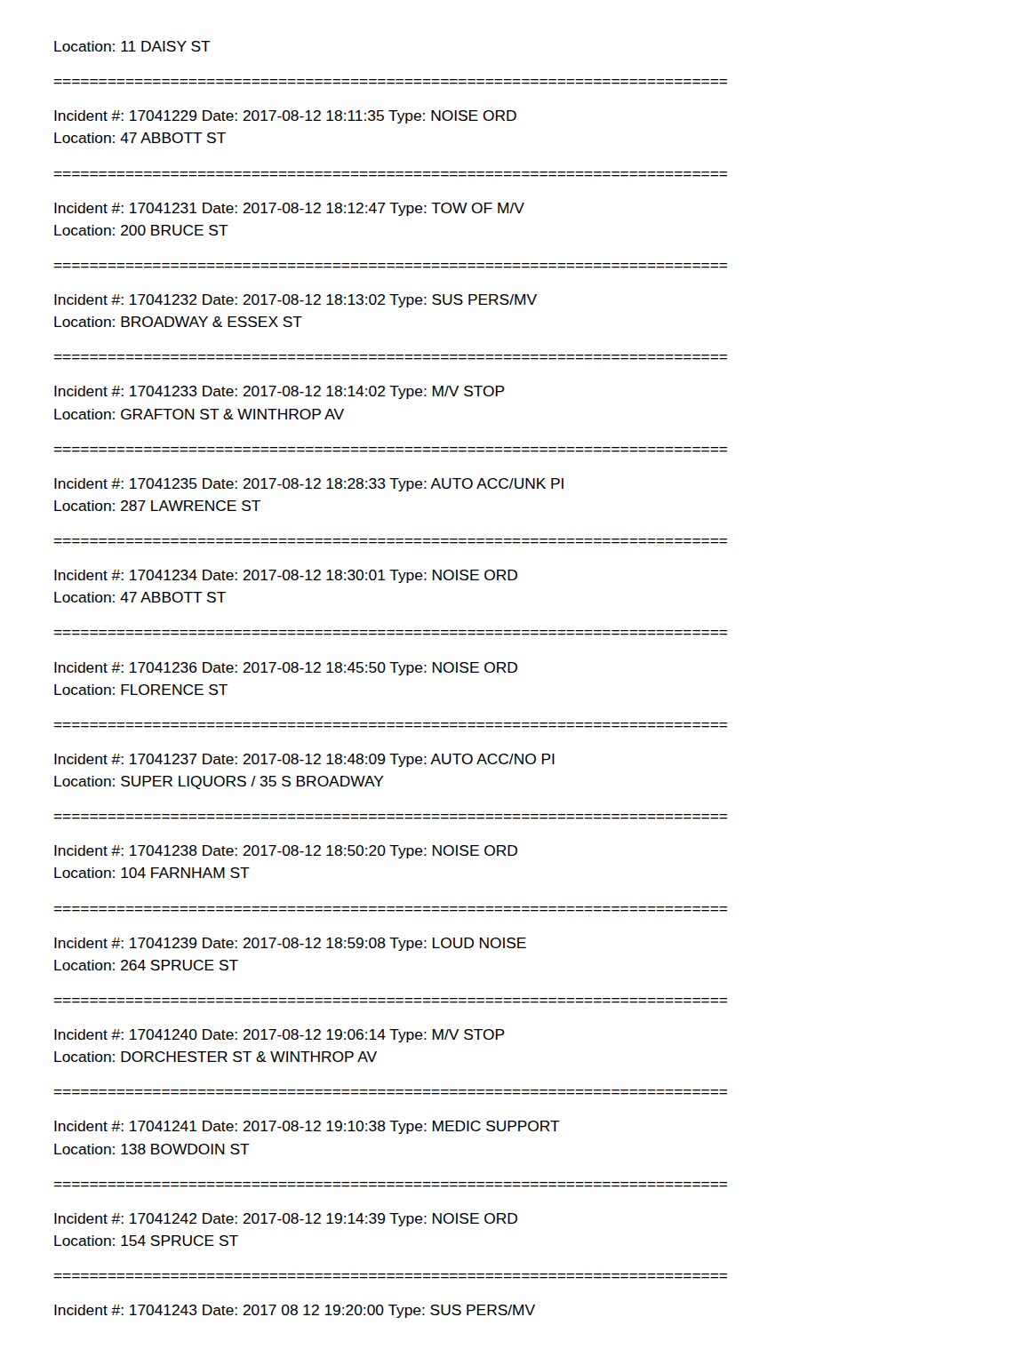Location: 11 DAISY ST
===========================================================================
Incident #: 17041229 Date: 2017-08-12 18:11:35 Type: NOISE ORD
Location: 47 ABBOTT ST
===========================================================================
Incident #: 17041231 Date: 2017-08-12 18:12:47 Type: TOW OF M/V
Location: 200 BRUCE ST
===========================================================================
Incident #: 17041232 Date: 2017-08-12 18:13:02 Type: SUS PERS/MV
Location: BROADWAY & ESSEX ST
===========================================================================
Incident #: 17041233 Date: 2017-08-12 18:14:02 Type: M/V STOP
Location: GRAFTON ST & WINTHROP AV
===========================================================================
Incident #: 17041235 Date: 2017-08-12 18:28:33 Type: AUTO ACC/UNK PI
Location: 287 LAWRENCE ST
===========================================================================
Incident #: 17041234 Date: 2017-08-12 18:30:01 Type: NOISE ORD
Location: 47 ABBOTT ST
===========================================================================
Incident #: 17041236 Date: 2017-08-12 18:45:50 Type: NOISE ORD
Location: FLORENCE ST
===========================================================================
Incident #: 17041237 Date: 2017-08-12 18:48:09 Type: AUTO ACC/NO PI
Location: SUPER LIQUORS / 35 S BROADWAY
===========================================================================
Incident #: 17041238 Date: 2017-08-12 18:50:20 Type: NOISE ORD
Location: 104 FARNHAM ST
===========================================================================
Incident #: 17041239 Date: 2017-08-12 18:59:08 Type: LOUD NOISE
Location: 264 SPRUCE ST
===========================================================================
Incident #: 17041240 Date: 2017-08-12 19:06:14 Type: M/V STOP
Location: DORCHESTER ST & WINTHROP AV
===========================================================================
Incident #: 17041241 Date: 2017-08-12 19:10:38 Type: MEDIC SUPPORT
Location: 138 BOWDOIN ST
===========================================================================
Incident #: 17041242 Date: 2017-08-12 19:14:39 Type: NOISE ORD
Location: 154 SPRUCE ST
===========================================================================
Incident #: 17041243 Date: 2017 08 12 19:20:00 Type: SUS PERS/MV